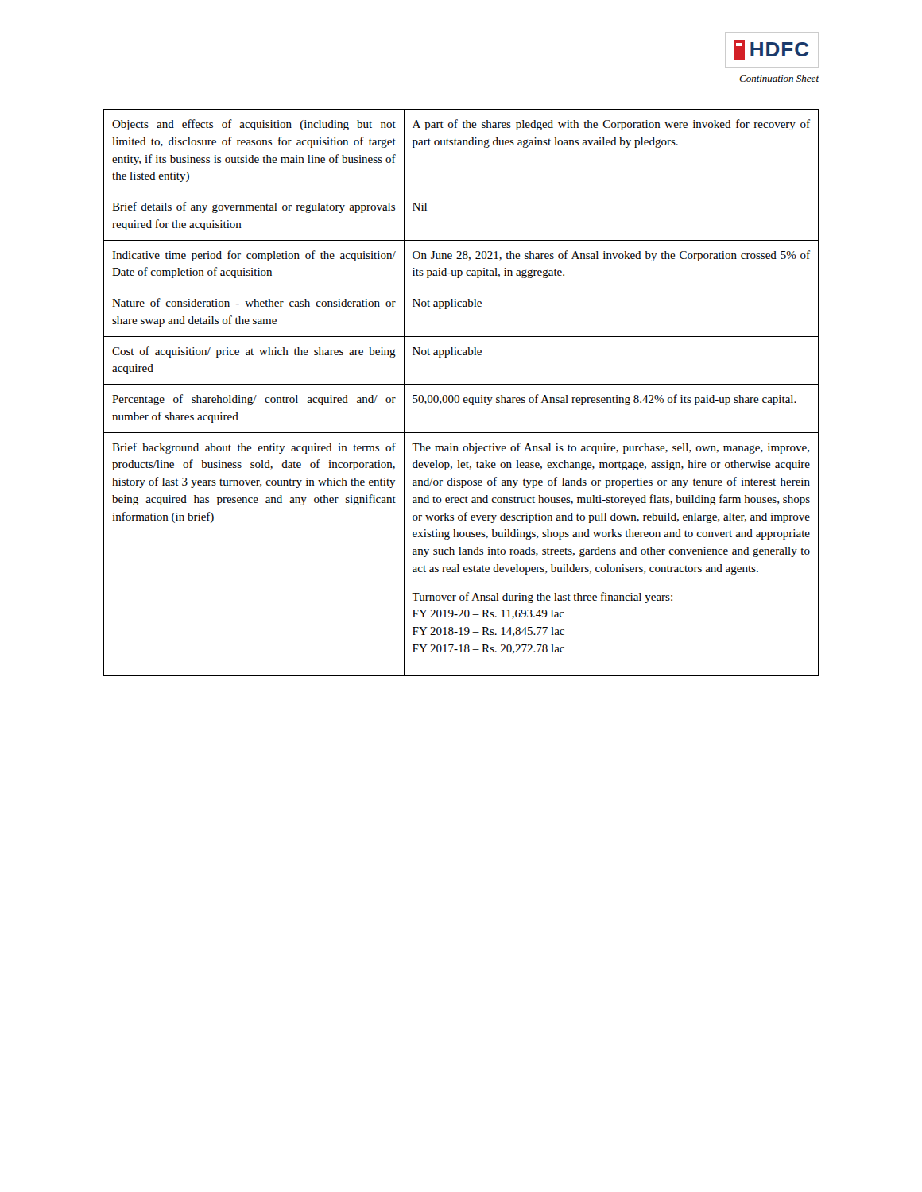HDFC
Continuation Sheet
| Objects and effects of acquisition (including but not limited to, disclosure of reasons for acquisition of target entity, if its business is outside the main line of business of the listed entity) | A part of the shares pledged with the Corporation were invoked for recovery of part outstanding dues against loans availed by pledgors. |
| Brief details of any governmental or regulatory approvals required for the acquisition | Nil |
| Indicative time period for completion of the acquisition/ Date of completion of acquisition | On June 28, 2021, the shares of Ansal invoked by the Corporation crossed 5% of its paid-up capital, in aggregate. |
| Nature of consideration - whether cash consideration or share swap and details of the same | Not applicable |
| Cost of acquisition/ price at which the shares are being acquired | Not applicable |
| Percentage of shareholding/ control acquired and/ or number of shares acquired | 50,00,000 equity shares of Ansal representing 8.42% of its paid-up share capital. |
| Brief background about the entity acquired in terms of products/line of business sold, date of incorporation, history of last 3 years turnover, country in which the entity being acquired has presence and any other significant information (in brief) | The main objective of Ansal is to acquire, purchase, sell, own, manage, improve, develop, let, take on lease, exchange, mortgage, assign, hire or otherwise acquire and/or dispose of any type of lands or properties or any tenure of interest herein and to erect and construct houses, multi-storeyed flats, building farm houses, shops or works of every description and to pull down, rebuild, enlarge, alter, and improve existing houses, buildings, shops and works thereon and to convert and appropriate any such lands into roads, streets, gardens and other convenience and generally to act as real estate developers, builders, colonisers, contractors and agents. Turnover of Ansal during the last three financial years: FY 2019-20 – Rs. 11,693.49 lac FY 2018-19 – Rs. 14,845.77 lac FY 2017-18 – Rs. 20,272.78 lac |